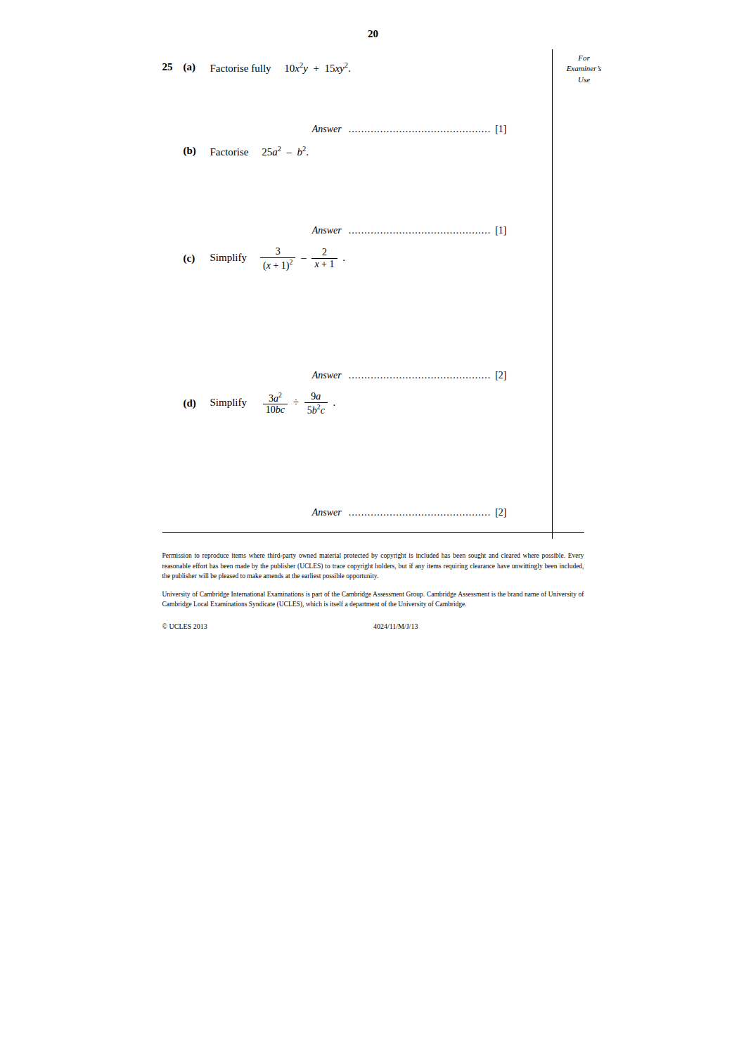20
For
Examiner’s
Use
25
(a)
Factorise fully 10x2y + 15xy2.
Answer ............................................. [1]
(b)
Factorise 25a2 – b2.
Answer ............................................. [1]
(c)
Simplify 3 (x + 1)2 – 2 x + 1 .
Answer ............................................. [2]
(d)
Simplify 3a2 10bc ÷ 9a 5b2c .
Answer ............................................. [2]
Permission to reproduce items where third-party owned material protected by copyright is included has been sought and cleared where possible. Every reasonable effort has been made by the publisher (UCLES) to trace copyright holders, but if any items requiring clearance have unwittingly been included, the publisher will be pleased to make amends at the earliest possible opportunity.
University of Cambridge International Examinations is part of the Cambridge Assessment Group. Cambridge Assessment is the brand name of University of Cambridge Local Examinations Syndicate (UCLES), which is itself a department of the University of Cambridge.
© UCLES 2013 4024/11/M/J/13